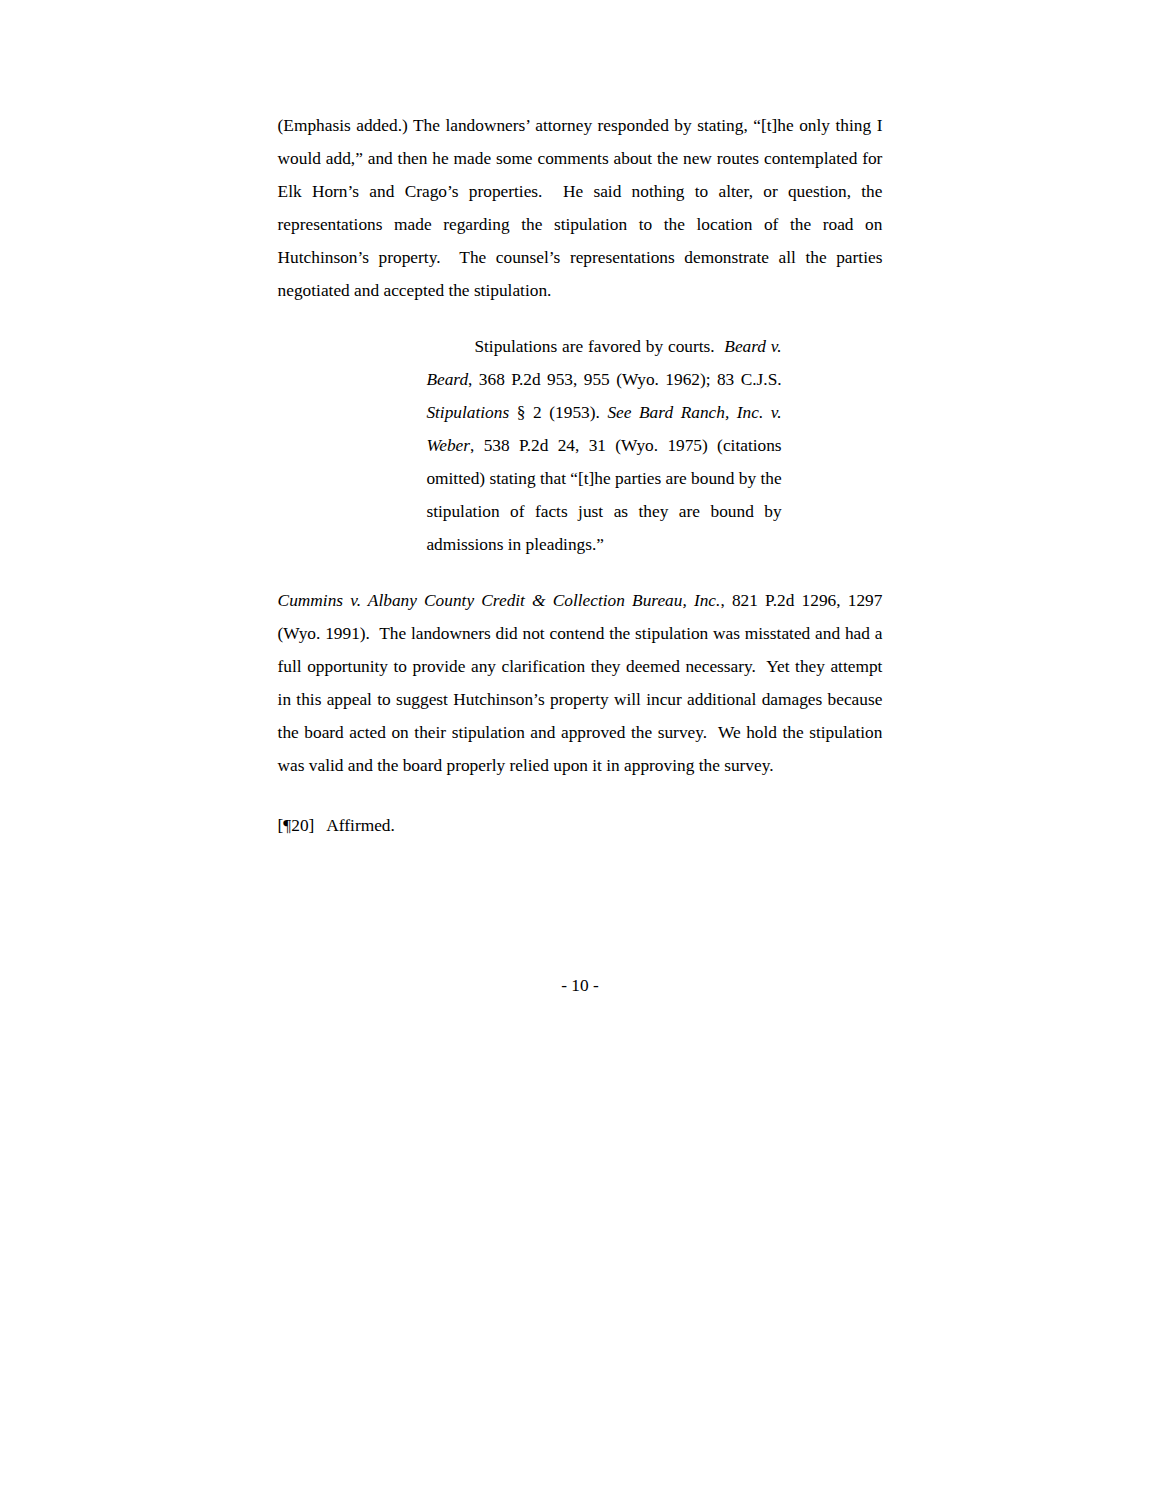(Emphasis added.) The landowners’ attorney responded by stating, “[t]he only thing I would add,” and then he made some comments about the new routes contemplated for Elk Horn’s and Crago’s properties. He said nothing to alter, or question, the representations made regarding the stipulation to the location of the road on Hutchinson’s property. The counsel’s representations demonstrate all the parties negotiated and accepted the stipulation.
Stipulations are favored by courts. Beard v. Beard, 368 P.2d 953, 955 (Wyo. 1962); 83 C.J.S. Stipulations § 2 (1953). See Bard Ranch, Inc. v. Weber, 538 P.2d 24, 31 (Wyo. 1975) (citations omitted) stating that “[t]he parties are bound by the stipulation of facts just as they are bound by admissions in pleadings.”
Cummins v. Albany County Credit & Collection Bureau, Inc., 821 P.2d 1296, 1297 (Wyo. 1991). The landowners did not contend the stipulation was misstated and had a full opportunity to provide any clarification they deemed necessary. Yet they attempt in this appeal to suggest Hutchinson’s property will incur additional damages because the board acted on their stipulation and approved the survey. We hold the stipulation was valid and the board properly relied upon it in approving the survey.
[¶20] Affirmed.
- 10 -